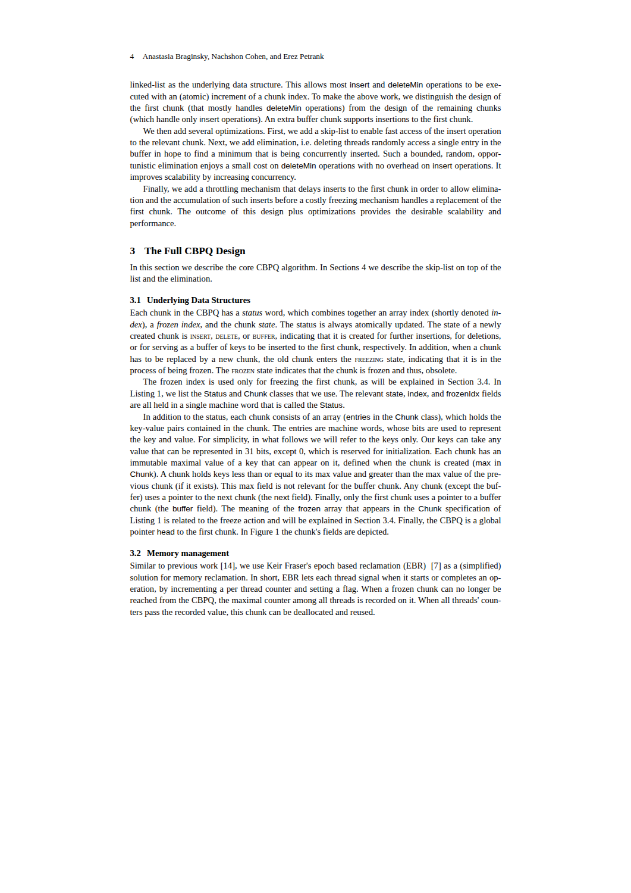4 Anastasia Braginsky, Nachshon Cohen, and Erez Petrank
linked-list as the underlying data structure. This allows most insert and deleteMin operations to be executed with an (atomic) increment of a chunk index. To make the above work, we distinguish the design of the first chunk (that mostly handles deleteMin operations) from the design of the remaining chunks (which handle only insert operations). An extra buffer chunk supports insertions to the first chunk.
We then add several optimizations. First, we add a skip-list to enable fast access of the insert operation to the relevant chunk. Next, we add elimination, i.e. deleting threads randomly access a single entry in the buffer in hope to find a minimum that is being concurrently inserted. Such a bounded, random, opportunistic elimination enjoys a small cost on deleteMin operations with no overhead on insert operations. It improves scalability by increasing concurrency.
Finally, we add a throttling mechanism that delays inserts to the first chunk in order to allow elimination and the accumulation of such inserts before a costly freezing mechanism handles a replacement of the first chunk. The outcome of this design plus optimizations provides the desirable scalability and performance.
3 The Full CBPQ Design
In this section we describe the core CBPQ algorithm. In Sections 4 we describe the skip-list on top of the list and the elimination.
3.1 Underlying Data Structures
Each chunk in the CBPQ has a status word, which combines together an array index (shortly denoted index), a frozen index, and the chunk state. The status is always atomically updated. The state of a newly created chunk is insert, delete, or buffer, indicating that it is created for further insertions, for deletions, or for serving as a buffer of keys to be inserted to the first chunk, respectively. In addition, when a chunk has to be replaced by a new chunk, the old chunk enters the freezing state, indicating that it is in the process of being frozen. The frozen state indicates that the chunk is frozen and thus, obsolete.
The frozen index is used only for freezing the first chunk, as will be explained in Section 3.4. In Listing 1, we list the Status and Chunk classes that we use. The relevant state, index, and frozenIdx fields are all held in a single machine word that is called the Status.
In addition to the status, each chunk consists of an array (entries in the Chunk class), which holds the key-value pairs contained in the chunk. The entries are machine words, whose bits are used to represent the key and value. For simplicity, in what follows we will refer to the keys only. Our keys can take any value that can be represented in 31 bits, except 0, which is reserved for initialization. Each chunk has an immutable maximal value of a key that can appear on it, defined when the chunk is created (max in Chunk). A chunk holds keys less than or equal to its max value and greater than the max value of the previous chunk (if it exists). This max field is not relevant for the buffer chunk. Any chunk (except the buffer) uses a pointer to the next chunk (the next field). Finally, only the first chunk uses a pointer to a buffer chunk (the buffer field). The meaning of the frozen array that appears in the Chunk specification of Listing 1 is related to the freeze action and will be explained in Section 3.4. Finally, the CBPQ is a global pointer head to the first chunk. In Figure 1 the chunk's fields are depicted.
3.2 Memory management
Similar to previous work [14], we use Keir Fraser's epoch based reclamation (EBR) [7] as a (simplified) solution for memory reclamation. In short, EBR lets each thread signal when it starts or completes an operation, by incrementing a per thread counter and setting a flag. When a frozen chunk can no longer be reached from the CBPQ, the maximal counter among all threads is recorded on it. When all threads' counters pass the recorded value, this chunk can be deallocated and reused.